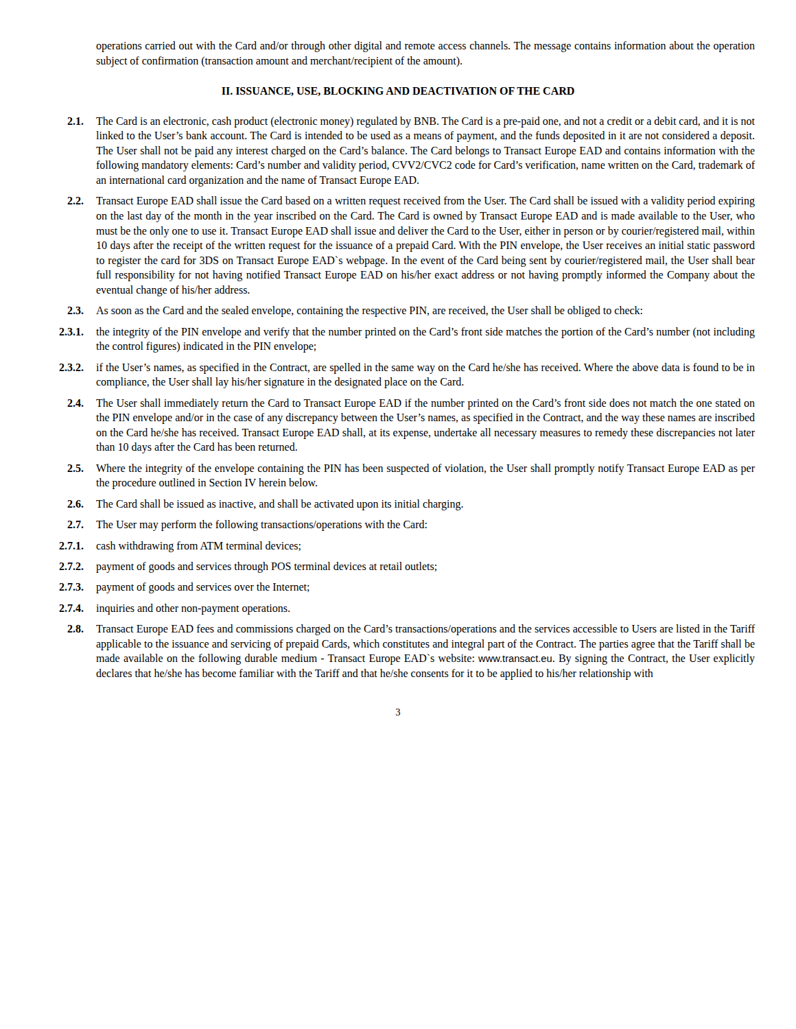operations carried out with the Card and/or through other digital and remote access channels. The message contains information about the operation subject of confirmation (transaction amount and merchant/recipient of the amount).
II. ISSUANCE, USE, BLOCKING AND DEACTIVATION OF THE CARD
2.1.
The Card is an electronic, cash product (electronic money) regulated by BNB. The Card is a pre-paid one, and not a credit or a debit card, and it is not linked to the User’s bank account. The Card is intended to be used as a means of payment, and the funds deposited in it are not considered a deposit. The User shall not be paid any interest charged on the Card’s balance. The Card belongs to Transact Europe EAD and contains information with the following mandatory elements: Card’s number and validity period, CVV2/CVC2 code for Card’s verification, name written on the Card, trademark of an international card organization and the name of Transact Europe EAD.
2.2.
Transact Europe EAD shall issue the Card based on a written request received from the User. The Card shall be issued with a validity period expiring on the last day of the month in the year inscribed on the Card. The Card is owned by Transact Europe EAD and is made available to the User, who must be the only one to use it. Transact Europe EAD shall issue and deliver the Card to the User, either in person or by courier/registered mail, within 10 days after the receipt of the written request for the issuance of a prepaid Card. With the PIN envelope, the User receives an initial static password to register the card for 3DS on Transact Europe EAD`s webpage. In the event of the Card being sent by courier/registered mail, the User shall bear full responsibility for not having notified Transact Europe EAD on his/her exact address or not having promptly informed the Company about the eventual change of his/her address.
2.3.
As soon as the Card and the sealed envelope, containing the respective PIN, are received, the User shall be obliged to check:
2.3.1.
the integrity of the PIN envelope and verify that the number printed on the Card’s front side matches the portion of the Card’s number (not including the control figures) indicated in the PIN envelope;
2.3.2.
if the User’s names, as specified in the Contract, are spelled in the same way on the Card he/she has received. Where the above data is found to be in compliance, the User shall lay his/her signature in the designated place on the Card.
2.4.
The User shall immediately return the Card to Transact Europe EAD if the number printed on the Card’s front side does not match the one stated on the PIN envelope and/or in the case of any discrepancy between the User’s names, as specified in the Contract, and the way these names are inscribed on the Card he/she has received. Transact Europe EAD shall, at its expense, undertake all necessary measures to remedy these discrepancies not later than 10 days after the Card has been returned.
2.5.
Where the integrity of the envelope containing the PIN has been suspected of violation, the User shall promptly notify Transact Europe EAD as per the procedure outlined in Section IV herein below.
2.6.
The Card shall be issued as inactive, and shall be activated upon its initial charging.
2.7.
The User may perform the following transactions/operations with the Card:
2.7.1.
cash withdrawing from ATM terminal devices;
2.7.2.
payment of goods and services through POS terminal devices at retail outlets;
2.7.3.
payment of goods and services over the Internet;
2.7.4.
inquiries and other non-payment operations.
2.8.
Transact Europe EAD fees and commissions charged on the Card’s transactions/operations and the services accessible to Users are listed in the Tariff applicable to the issuance and servicing of prepaid Cards, which constitutes and integral part of the Contract. The parties agree that the Tariff shall be made available on the following durable medium - Transact Europe EAD`s website: www.transact.eu. By signing the Contract, the User explicitly declares that he/she has become familiar with the Tariff and that he/she consents for it to be applied to his/her relationship with
3